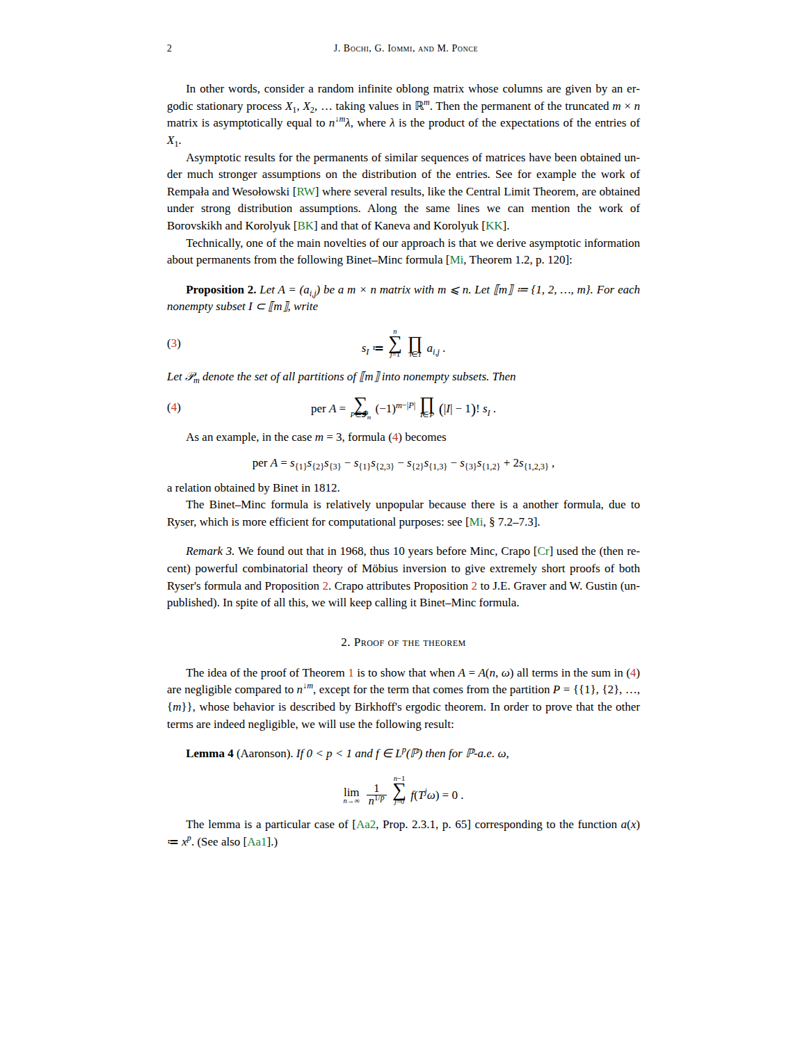2 J. Bochi, G. Iommi, and M. Ponce
In other words, consider a random infinite oblong matrix whose columns are given by an ergodic stationary process X1, X2, … taking values in ℝm. Then the permanent of the truncated m × n matrix is asymptotically equal to n↓mλ, where λ is the product of the expectations of the entries of X1.
Asymptotic results for the permanents of similar sequences of matrices have been obtained under much stronger assumptions on the distribution of the entries. See for example the work of Rempała and Wesołowski [RW] where several results, like the Central Limit Theorem, are obtained under strong distribution assumptions. Along the same lines we can mention the work of Borovskikh and Korolyuk [BK] and that of Kaneva and Korolyuk [KK].
Technically, one of the main novelties of our approach is that we derive asymptotic information about permanents from the following Binet–Minc formula [Mi, Theorem 1.2, p. 120]:
Proposition 2. Let A = (ai,j) be a m × n matrix with m ⩽ n. Let ⟦m⟧ ≔ {1, 2, …, m}. For each nonempty subset I ⊂ ⟦m⟧, write
(3) sI ≔ n ∑ j=1 ∏ i∈I ai,j .
Let 𝒫m denote the set of all partitions of ⟦m⟧ into nonempty subsets. Then
(4) per A = ∑ P∈𝒫m (−1)m−|P| ∏ I∈P (|I| − 1)! sI .
As an example, in the case m = 3, formula (4) becomes
per A = s{1}s{2}s{3} − s{1}s{2,3} − s{2}s{1,3} − s{3}s{1,2} + 2s{1,2,3} ,
a relation obtained by Binet in 1812.
The Binet–Minc formula is relatively unpopular because there is a another formula, due to Ryser, which is more efficient for computational purposes: see [Mi, § 7.2–7.3].
Remark 3. We found out that in 1968, thus 10 years before Minc, Crapo [Cr] used the (then recent) powerful combinatorial theory of Möbius inversion to give extremely short proofs of both Ryser's formula and Proposition 2. Crapo attributes Proposition 2 to J.E. Graver and W. Gustin (unpublished). In spite of all this, we will keep calling it Binet–Minc formula.
2. Proof of the theorem
The idea of the proof of Theorem 1 is to show that when A = A(n, ω) all terms in the sum in (4) are negligible compared to n↓m, except for the term that comes from the partition P = {{1}, {2}, …, {m}}, whose behavior is described by Birkhoff's ergodic theorem. In order to prove that the other terms are indeed negligible, we will use the following result:
Lemma 4 (Aaronson). If 0 < p < 1 and f ∈ Lp(ℙ) then for ℙ-a.e. ω,
lim n→∞ 1 n1/p n−1 ∑ j=0 f(Tjω) = 0 .
The lemma is a particular case of [Aa2, Prop. 2.3.1, p. 65] corresponding to the function a(x) ≔ xp. (See also [Aa1].)